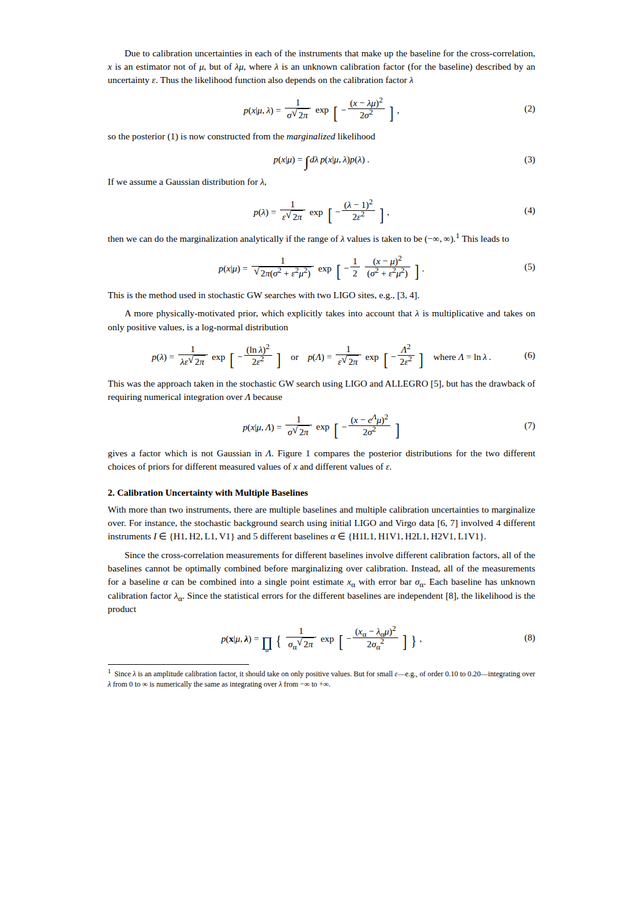Due to calibration uncertainties in each of the instruments that make up the baseline for the cross-correlation, x is an estimator not of μ, but of λμ, where λ is an unknown calibration factor (for the baseline) described by an uncertainty ε. Thus the likelihood function also depends on the calibration factor λ
p(x|μ, λ) = 1 σ 2π exp [ −(x − λμ)22σ2 ] ,
(2)
so the posterior (1) is now constructed from the marginalized likelihood
p(x|μ) = ∫dλ p(x|μ, λ)p(λ) .
(3)
If we assume a Gaussian distribution for λ,
p(λ) = 1 ε 2π exp [ −(λ − 1)22ε2 ] ,
(4)
then we can do the marginalization analytically if the range of λ values is taken to be (−∞, ∞).1 This leads to
p(x|μ) = 12π(σ2 + ε2μ2) exp [ −12 (x − μ)2(σ2 + ε2μ2) ] .
(5)
This is the method used in stochastic GW searches with two LIGO sites, e.g., [3, 4].
A more physically-motivated prior, which explicitly takes into account that λ is multiplicative and takes on only positive values, is a log-normal distribution
p(λ) = 1 λε 2π exp [ −(ln λ)22ε2 ] or p(Λ) = 1 ε 2π exp [ −Λ22ε2 ] where Λ = ln λ .
(6)
This was the approach taken in the stochastic GW search using LIGO and ALLEGRO [5], but has the drawback of requiring numerical integration over Λ because
p(x|μ, Λ) = 1 σ 2π exp [ −(x − eΛμ)22σ2 ]
(7)
gives a factor which is not Gaussian in Λ. Figure 1 compares the posterior distributions for the two different choices of priors for different measured values of x and different values of ε.
2. Calibration Uncertainty with Multiple Baselines
With more than two instruments, there are multiple baselines and multiple calibration uncertainties to marginalize over. For instance, the stochastic background search using initial LIGO and Virgo data [6, 7] involved 4 different instruments I ∈ {H1, H2, L1, V1} and 5 different baselines α ∈ {H1L1, H1V1, H2L1, H2V1, L1V1}.
Since the cross-correlation measurements for different baselines involve different calibration factors, all of the baselines cannot be optimally combined before marginalizing over calibration. Instead, all of the measurements for a baseline α can be combined into a single point estimate xα with error bar σα. Each baseline has unknown calibration factor λα. Since the statistical errors for the different baselines are independent [8], the likelihood is the product
p(x|μ, λ) = ∏α { 1 σα 2π exp [ −(xα − λαμ)22σα2 ] } ,
(8)
1 Since λ is an amplitude calibration factor, it should take on only positive values. But for small ε—e.g., of order 0.10 to 0.20—integrating over λ from 0 to ∞ is numerically the same as integrating over λ from −∞ to +∞.